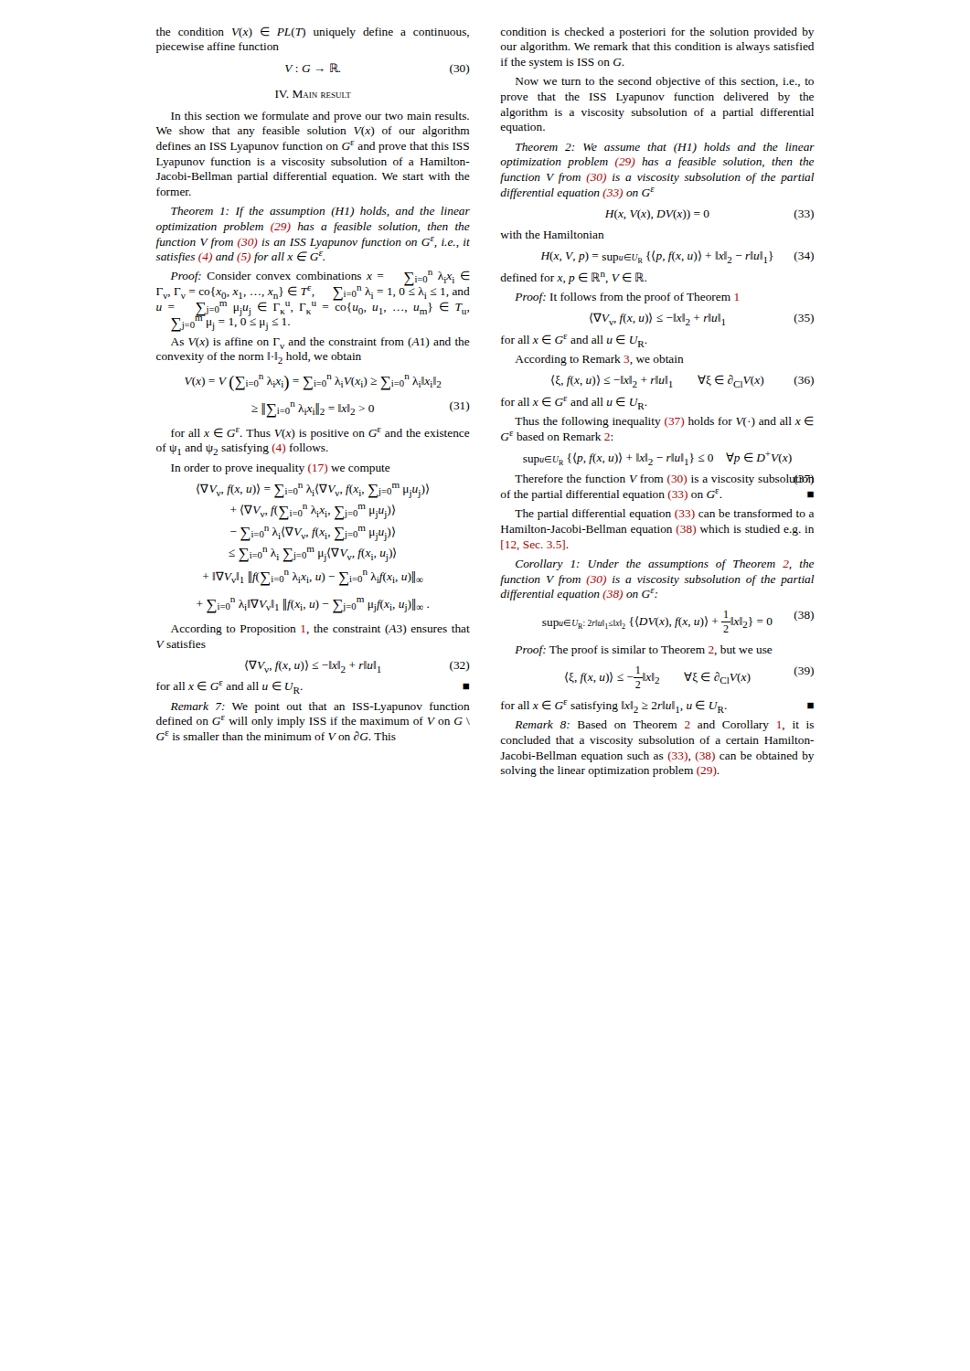the condition V(x) ∈ PL(T) uniquely define a continuous, piecewise affine function
V : G → ℝ.(30)
IV. Main result
In this section we formulate and prove our two main results. We show that any feasible solution V(x) of our algorithm defines an ISS Lyapunov function on Gε and prove that this ISS Lyapunov function is a viscosity subsolution of a Hamilton-Jacobi-Bellman partial differential equation. We start with the former.
Theorem 1: If the assumption (H1) holds, and the linear optimization problem (29) has a feasible solution, then the function V from (30) is an ISS Lyapunov function on Gε, i.e., it satisfies (4) and (5) for all x ∈ Gε.
Proof: Consider convex combinations x = ∑i=0n λixi ∈ Γν, Γν = co{x0, x1, …, xn} ∈ Tε, ∑i=0n λi = 1, 0 ≤ λi ≤ 1, and u = ∑j=0m μjuj ∈ Γκu, Γκu = co{u0, u1, …, um} ∈ Tu, ∑j=0m μj = 1, 0 ≤ μj ≤ 1.
As V(x) is affine on Γν and the constraint from (A1) and the convexity of the norm ‖·‖2 hold, we obtain
V(x) = V (∑i=0n λixi) = ∑i=0n λiV(xi) ≥ ∑i=0n λi‖xi‖2
≥ ‖∑i=0n λixi‖2 = ‖x‖2 > 0(31)
for all x ∈ Gε. Thus V(x) is positive on Gε and the existence of ψ1 and ψ2 satisfying (4) follows.
In order to prove inequality (17) we compute
⟨∇Vν, f(x, u)⟩ = ∑i=0n λi⟨∇Vν, f(xi, ∑j=0m μjuj)⟩
+ ⟨∇Vν, f(∑i=0n λixi, ∑j=0m μjuj)⟩
− ∑i=0n λi⟨∇Vν, f(xi, ∑j=0m μjuj)⟩
≤ ∑i=0n λi ∑j=0m μj⟨∇Vν, f(xi, uj)⟩
+ ‖∇Vν‖1 ‖f(∑i=0n λixi, u) − ∑i=0n λif(xi, u)‖∞
+ ∑i=0n λi‖∇Vν‖1 ‖f(xi, u) − ∑j=0m μjf(xi, uj)‖∞ .
According to Proposition 1, the constraint (A3) ensures that V satisfies
⟨∇Vν, f(x, u)⟩ ≤ −‖x‖2 + r‖u‖1(32)
for all x ∈ Gε and all u ∈ UR. ■
Remark 7: We point out that an ISS-Lyapunov function defined on Gε will only imply ISS if the maximum of V on G \ Gε is smaller than the minimum of V on ∂G. This
condition is checked a posteriori for the solution provided by our algorithm. We remark that this condition is always satisfied if the system is ISS on G.
Now we turn to the second objective of this section, i.e., to prove that the ISS Lyapunov function delivered by the algorithm is a viscosity subsolution of a partial differential equation.
Theorem 2: We assume that (H1) holds and the linear optimization problem (29) has a feasible solution, then the function V from (30) is a viscosity subsolution of the partial differential equation (33) on Gε
H(x, V(x), DV(x)) = 0(33)
with the Hamiltonian
H(x, V, p) = sup u∈UR {⟨p, f(x, u)⟩ + ‖x‖2 − r‖u‖1}(34)
defined for x, p ∈ ℝn, V ∈ ℝ.
Proof: It follows from the proof of Theorem 1
⟨∇Vν, f(x, u)⟩ ≤ −‖x‖2 + r‖u‖1(35)
for all x ∈ Gε and all u ∈ UR.
According to Remark 3, we obtain
⟨ξ, f(x, u)⟩ ≤ −‖x‖2 + r‖u‖1 ∀ξ ∈ ∂ClV(x)(36)
for all x ∈ Gε and all u ∈ UR.
Thus the following inequality (37) holds for V(·) and all x ∈ Gε based on Remark 2:
sup u∈UR {⟨p, f(x, u)⟩ + ‖x‖2 − r‖u‖1} ≤ 0 ∀p ∈ D+V(x)
(37)
Therefore the function V from (30) is a viscosity subsolution of the partial differential equation (33) on Gε. ■
The partial differential equation (33) can be transformed to a Hamilton-Jacobi-Bellman equation (38) which is studied e.g. in [12, Sec. 3.5].
Corollary 1: Under the assumptions of Theorem 2, the function V from (30) is a viscosity subsolution of the partial differential equation (38) on Gε:
sup u∈UR: 2r‖u‖1≤‖x‖2 {⟨DV(x), f(x, u)⟩ + 12‖x‖2} = 0(38)
Proof: The proof is similar to Theorem 2, but we use
⟨ξ, f(x, u)⟩ ≤ −12‖x‖2 ∀ξ ∈ ∂ClV(x)(39)
for all x ∈ Gε satisfying ‖x‖2 ≥ 2r‖u‖1, u ∈ UR. ■
Remark 8: Based on Theorem 2 and Corollary 1, it is concluded that a viscosity subsolution of a certain Hamilton-Jacobi-Bellman equation such as (33), (38) can be obtained by solving the linear optimization problem (29).